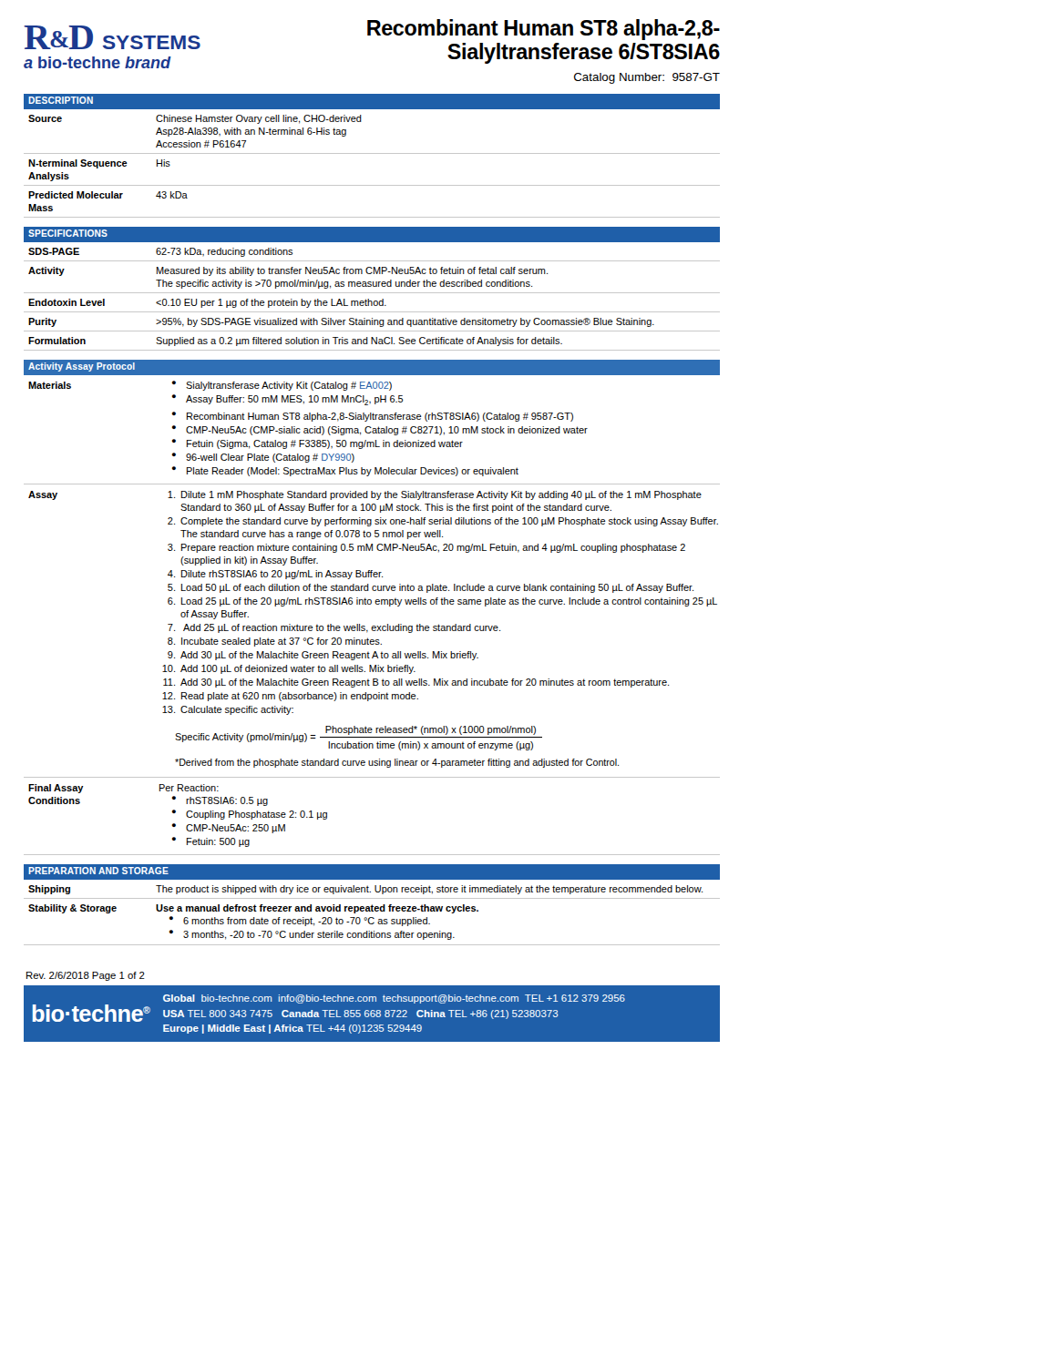R&D SYSTEMS
a bio-techne brand
Recombinant Human ST8 alpha-2,8-
Sialyltransferase 6/ST8SIA6
Catalog Number: 9587-GT
DESCRIPTION
| Source | Chinese Hamster Ovary cell line, CHO-derived Asp28-Ala398, with an N-terminal 6-His tag Accession # P61647 |
| N-terminal Sequence Analysis | His |
| Predicted Molecular Mass | 43 kDa |
SPECIFICATIONS
| SDS-PAGE | 62-73 kDa, reducing conditions |
| Activity | Measured by its ability to transfer Neu5Ac from CMP-Neu5Ac to fetuin of fetal calf serum. The specific activity is >70 pmol/min/µg, as measured under the described conditions. |
| Endotoxin Level | <0.10 EU per 1 µg of the protein by the LAL method. |
| Purity | >95%, by SDS-PAGE visualized with Silver Staining and quantitative densitometry by Coomassie® Blue Staining. |
| Formulation | Supplied as a 0.2 µm filtered solution in Tris and NaCl. See Certificate of Analysis for details. |
Activity Assay Protocol
Materials
Sialyltransferase Activity Kit (Catalog # EA002)
Assay Buffer: 50 mM MES, 10 mM MnCl2, pH 6.5
Recombinant Human ST8 alpha-2,8-Sialyltransferase (rhST8SIA6) (Catalog # 9587-GT)
CMP-Neu5Ac (CMP-sialic acid) (Sigma, Catalog # C8271), 10 mM stock in deionized water
Fetuin (Sigma, Catalog # F3385), 50 mg/mL in deionized water
96-well Clear Plate (Catalog # DY990)
Plate Reader (Model: SpectraMax Plus by Molecular Devices) or equivalent
Assay
Dilute 1 mM Phosphate Standard provided by the Sialyltransferase Activity Kit by adding 40 µL of the 1 mM Phosphate Standard to 360 µL of Assay Buffer for a 100 µM stock. This is the first point of the standard curve.
Complete the standard curve by performing six one-half serial dilutions of the 100 µM Phosphate stock using Assay Buffer. The standard curve has a range of 0.078 to 5 nmol per well.
Prepare reaction mixture containing 0.5 mM CMP-Neu5Ac, 20 mg/mL Fetuin, and 4 µg/mL coupling phosphatase 2 (supplied in kit) in Assay Buffer.
Dilute rhST8SIA6 to 20 µg/mL in Assay Buffer.
Load 50 µL of each dilution of the standard curve into a plate. Include a curve blank containing 50 µL of Assay Buffer.
Load 25 µL of the 20 µg/mL rhST8SIA6 into empty wells of the same plate as the curve. Include a control containing 25 µL of Assay Buffer.
Add 25 µL of reaction mixture to the wells, excluding the standard curve.
Incubate sealed plate at 37 °C for 20 minutes.
Add 30 µL of the Malachite Green Reagent A to all wells. Mix briefly.
Add 100 µL of deionized water to all wells. Mix briefly.
Add 30 µL of the Malachite Green Reagent B to all wells. Mix and incubate for 20 minutes at room temperature.
Read plate at 620 nm (absorbance) in endpoint mode.
Calculate specific activity:
Specific Activity (pmol/min/µg) = Phosphate released* (nmol) x (1000 pmol/nmol) Incubation time (min) x amount of enzyme (µg)
*Derived from the phosphate standard curve using linear or 4-parameter fitting and adjusted for Control.
Final Assay
Conditions
Per Reaction:
rhST8SIA6: 0.5 µg
Coupling Phosphatase 2: 0.1 µg
CMP-Neu5Ac: 250 µM
Fetuin: 500 µg
PREPARATION AND STORAGE
| Shipping | The product is shipped with dry ice or equivalent. Upon receipt, store it immediately at the temperature recommended below. |
| Stability & Storage | Use a manual defrost freezer and avoid repeated freeze-thaw cycles. 6 months from date of receipt, -20 to -70 °C as supplied. 3 months, -20 to -70 °C under sterile conditions after opening. |
Rev. 2/6/2018 Page 1 of 2
bio·techne®
Global bio-techne.com info@bio-techne.com techsupport@bio-techne.com TEL +1 612 379 2956
USA TEL 800 343 7475 Canada TEL 855 668 8722 China TEL +86 (21) 52380373
Europe | Middle East | Africa TEL +44 (0)1235 529449